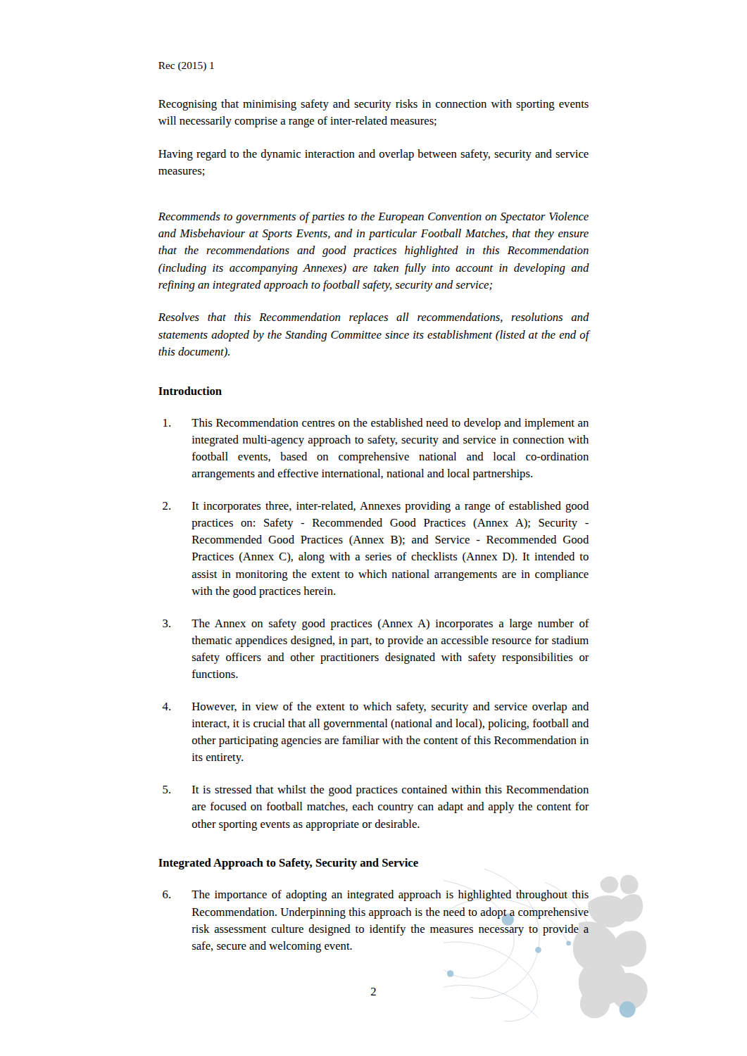Rec (2015) 1
Recognising that minimising safety and security risks in connection with sporting events will necessarily comprise a range of inter-related measures;
Having regard to the dynamic interaction and overlap between safety, security and service measures;
Recommends to governments of parties to the European Convention on Spectator Violence and Misbehaviour at Sports Events, and in particular Football Matches, that they ensure that the recommendations and good practices highlighted in this Recommendation (including its accompanying Annexes) are taken fully into account in developing and refining an integrated approach to football safety, security and service;
Resolves that this Recommendation replaces all recommendations, resolutions and statements adopted by the Standing Committee since its establishment (listed at the end of this document).
Introduction
1. This Recommendation centres on the established need to develop and implement an integrated multi-agency approach to safety, security and service in connection with football events, based on comprehensive national and local co-ordination arrangements and effective international, national and local partnerships.
2. It incorporates three, inter-related, Annexes providing a range of established good practices on: Safety - Recommended Good Practices (Annex A); Security - Recommended Good Practices (Annex B); and Service - Recommended Good Practices (Annex C), along with a series of checklists (Annex D). It intended to assist in monitoring the extent to which national arrangements are in compliance with the good practices herein.
3. The Annex on safety good practices (Annex A) incorporates a large number of thematic appendices designed, in part, to provide an accessible resource for stadium safety officers and other practitioners designated with safety responsibilities or functions.
4. However, in view of the extent to which safety, security and service overlap and interact, it is crucial that all governmental (national and local), policing, football and other participating agencies are familiar with the content of this Recommendation in its entirety.
5. It is stressed that whilst the good practices contained within this Recommendation are focused on football matches, each country can adapt and apply the content for other sporting events as appropriate or desirable.
Integrated Approach to Safety, Security and Service
6. The importance of adopting an integrated approach is highlighted throughout this Recommendation. Underpinning this approach is the need to adopt a comprehensive risk assessment culture designed to identify the measures necessary to provide a safe, secure and welcoming event.
2